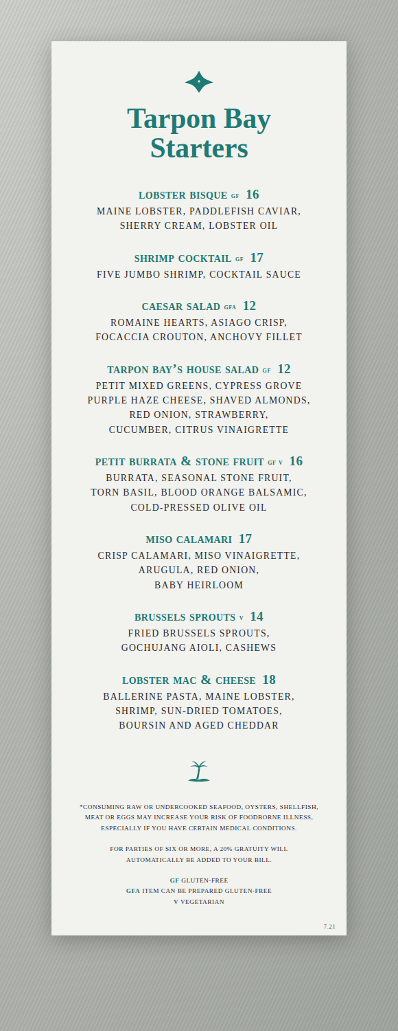Tarpon Bay
Starters
Lobster Bisque GF 16
Maine lobster, paddlefish caviar,
sherry cream, lobster oil
Shrimp Cocktail GF 17
Five jumbo shrimp, cocktail sauce
Caesar Salad GFA 12
Romaine hearts, asiago crisp,
focaccia crouton, anchovy fillet
Tarpon Bay’s House Salad GF 12
Petit mixed greens, Cypress Grove
purple haze cheese, shaved almonds,
red onion, strawberry,
cucumber, citrus vinaigrette
Petit Burrata & Stone Fruit GF V 16
Burrata, seasonal stone fruit,
torn basil, blood orange balsamic,
cold-pressed olive oil
Miso Calamari 17
Crisp calamari, miso vinaigrette,
arugula, red onion,
baby heirloom
Brussels Sprouts V 14
Fried brussels sprouts,
gochujang aioli, cashews
Lobster Mac & Cheese 18
Ballerine pasta, Maine lobster,
shrimp, sun-dried tomatoes,
Boursin and aged cheddar
*Consuming raw or undercooked seafood, oysters, shellfish,
meat or eggs may increase your risk of foodborne illness,
especially if you have certain medical conditions.
For parties of six or more, a 20% gratuity will
automatically be added to your bill.
GF gluten-free
GFA item can be prepared gluten-free
V vegetarian
7.21